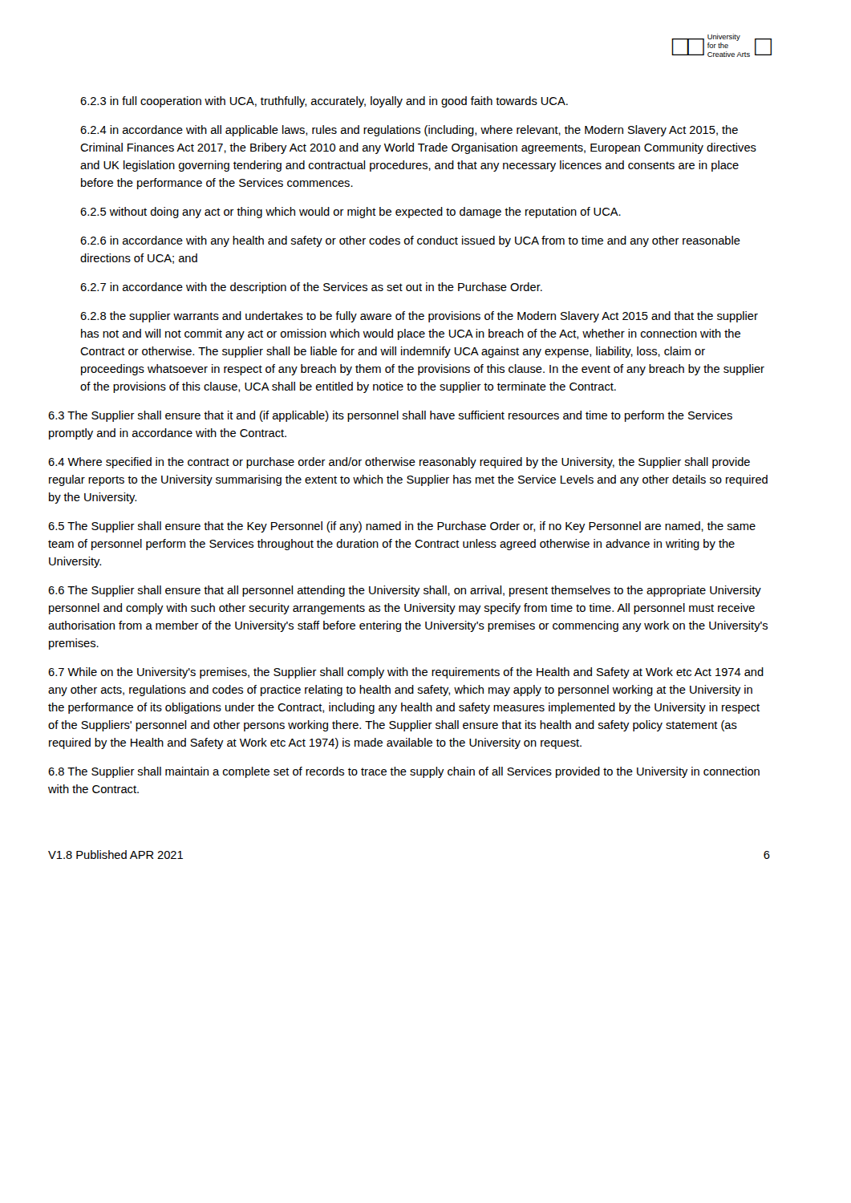□□ University
for the
Creative Arts □
6.2.3 in full cooperation with UCA, truthfully, accurately, loyally and in good faith towards UCA.
6.2.4 in accordance with all applicable laws, rules and regulations (including, where relevant, the Modern Slavery Act 2015, the Criminal Finances Act 2017, the Bribery Act 2010 and any World Trade Organisation agreements, European Community directives and UK legislation governing tendering and contractual procedures, and that any necessary licences and consents are in place before the performance of the Services commences.
6.2.5 without doing any act or thing which would or might be expected to damage the reputation of UCA.
6.2.6 in accordance with any health and safety or other codes of conduct issued by UCA from to time and any other reasonable directions of UCA; and
6.2.7 in accordance with the description of the Services as set out in the Purchase Order.
6.2.8 the supplier warrants and undertakes to be fully aware of the provisions of the Modern Slavery Act 2015 and that the supplier has not and will not commit any act or omission which would place the UCA in breach of the Act, whether in connection with the Contract or otherwise. The supplier shall be liable for and will indemnify UCA against any expense, liability, loss, claim or proceedings whatsoever in respect of any breach by them of the provisions of this clause. In the event of any breach by the supplier of the provisions of this clause, UCA shall be entitled by notice to the supplier to terminate the Contract.
6.3 The Supplier shall ensure that it and (if applicable) its personnel shall have sufficient resources and time to perform the Services promptly and in accordance with the Contract.
6.4 Where specified in the contract or purchase order and/or otherwise reasonably required by the University, the Supplier shall provide regular reports to the University summarising the extent to which the Supplier has met the Service Levels and any other details so required by the University.
6.5 The Supplier shall ensure that the Key Personnel (if any) named in the Purchase Order or, if no Key Personnel are named, the same team of personnel perform the Services throughout the duration of the Contract unless agreed otherwise in advance in writing by the University.
6.6 The Supplier shall ensure that all personnel attending the University shall, on arrival, present themselves to the appropriate University personnel and comply with such other security arrangements as the University may specify from time to time. All personnel must receive authorisation from a member of the University's staff before entering the University's premises or commencing any work on the University's premises.
6.7 While on the University's premises, the Supplier shall comply with the requirements of the Health and Safety at Work etc Act 1974 and any other acts, regulations and codes of practice relating to health and safety, which may apply to personnel working at the University in the performance of its obligations under the Contract, including any health and safety measures implemented by the University in respect of the Suppliers' personnel and other persons working there. The Supplier shall ensure that its health and safety policy statement (as required by the Health and Safety at Work etc Act 1974) is made available to the University on request.
6.8 The Supplier shall maintain a complete set of records to trace the supply chain of all Services provided to the University in connection with the Contract.
V1.8 Published APR 2021
6